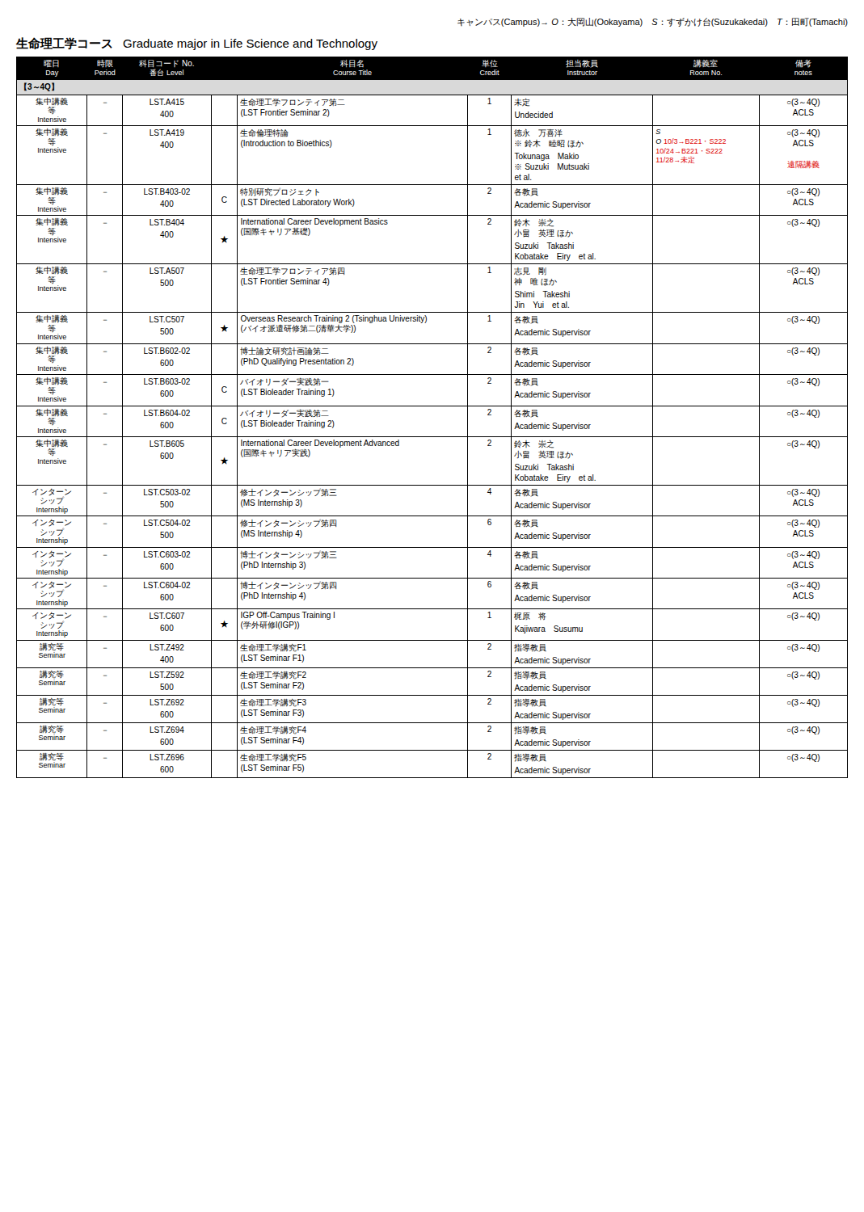キャンパス(Campus)→ O：大岡山(Ookayama)　S：すずかけ台(Suzukakedai)　T：田町(Tamachi)
生命理工学コースGraduate major in Life Science and Technology
| 曜日 Day | 時限 Period | 科目コード No. 番台 Level | | 科目名 Course Title | 単位 Credit | 担当教員 Instructor | 講義室 Room No. | 備考 notes |
| --- | --- | --- | --- | --- | --- | --- | --- | --- |
| 【3～4Q】 |
| 集中講義 等 Intensive | － | LST.A415 400 | | 生命理工学フロンティア第二 (LST Frontier Seminar 2) | 1 | 未定 Undecided | | ○(3～4Q) ACLS |
| 集中講義 等 Intensive | － | LST.A419 400 | | 生命倫理特論 (Introduction to Bioethics) | 1 | 徳永 万喜洋 ※ 鈴木 睦昭 ほか Tokunaga Makio ※ Suzuki Mutsuaki et al. | S O 10/3→B221・S222 10/24→B221・S222 11/28→未定 | ○(3～4Q) ACLS 遠隔講義 |
| 集中講義 等 Intensive | － | LST.B403-02 400 | C | 特別研究プロジェクト (LST Directed Laboratory Work) | 2 | 各教員 Academic Supervisor | | ○(3～4Q) ACLS |
| 集中講義 等 Intensive | － | LST.B404 400 | ★ | International Career Development Basics (国際キャリア基礎) | 2 | 鈴木 崇之 小畠 英理 ほか Suzuki Takashi Kobatake Eiry et al. | | ○(3～4Q) |
| 集中講義 等 Intensive | － | LST.A507 500 | | 生命理工学フロンティア第四 (LST Frontier Seminar 4) | 1 | 志見 剛 神 唯 ほか Shimi Takeshi Jin Yui et al. | | ○(3～4Q) ACLS |
| 集中講義 等 Intensive | － | LST.C507 500 | ★ | Overseas Research Training 2 (Tsinghua University) (バイオ派遣研修第二(清華大学)) | 1 | 各教員 Academic Supervisor | | ○(3～4Q) |
| 集中講義 等 Intensive | － | LST.B602-02 600 | | 博士論文研究計画論第二 (PhD Qualifying Presentation 2) | 2 | 各教員 Academic Supervisor | | ○(3～4Q) |
| 集中講義 等 Intensive | － | LST.B603-02 600 | C | バイオリーダー実践第一 (LST Bioleader Training 1) | 2 | 各教員 Academic Supervisor | | ○(3～4Q) |
| 集中講義 等 Intensive | － | LST.B604-02 600 | C | バイオリーダー実践第二 (LST Bioleader Training 2) | 2 | 各教員 Academic Supervisor | | ○(3～4Q) |
| 集中講義 等 Intensive | － | LST.B605 600 | ★ | International Career Development Advanced (国際キャリア実践) | 2 | 鈴木 崇之 小畠 英理 ほか Suzuki Takashi Kobatake Eiry et al. | | ○(3～4Q) |
| インターン シップ Internship | － | LST.C503-02 500 | | 修士インターンシップ第三 (MS Internship 3) | 4 | 各教員 Academic Supervisor | | ○(3～4Q) ACLS |
| インターン シップ Internship | － | LST.C504-02 500 | | 修士インターンシップ第四 (MS Internship 4) | 6 | 各教員 Academic Supervisor | | ○(3～4Q) ACLS |
| インターン シップ Internship | － | LST.C603-02 600 | | 博士インターンシップ第三 (PhD Internship 3) | 4 | 各教員 Academic Supervisor | | ○(3～4Q) ACLS |
| インターン シップ Internship | － | LST.C604-02 600 | | 博士インターンシップ第四 (PhD Internship 4) | 6 | 各教員 Academic Supervisor | | ○(3～4Q) ACLS |
| インターン シップ Internship | － | LST.C607 600 | ★ | IGP Off-Campus Training I (学外研修I(IGP)) | 1 | 梶原 将 Kajiwara Susumu | | ○(3～4Q) |
| 講究等 Seminar | － | LST.Z492 400 | | 生命理工学講究F1 (LST Seminar F1) | 2 | 指導教員 Academic Supervisor | | ○(3～4Q) |
| 講究等 Seminar | － | LST.Z592 500 | | 生命理工学講究F2 (LST Seminar F2) | 2 | 指導教員 Academic Supervisor | | ○(3～4Q) |
| 講究等 Seminar | － | LST.Z692 600 | | 生命理工学講究F3 (LST Seminar F3) | 2 | 指導教員 Academic Supervisor | | ○(3～4Q) |
| 講究等 Seminar | － | LST.Z694 600 | | 生命理工学講究F4 (LST Seminar F4) | 2 | 指導教員 Academic Supervisor | | ○(3～4Q) |
| 講究等 Seminar | － | LST.Z696 600 | | 生命理工学講究F5 (LST Seminar F5) | 2 | 指導教員 Academic Supervisor | | ○(3～4Q) |